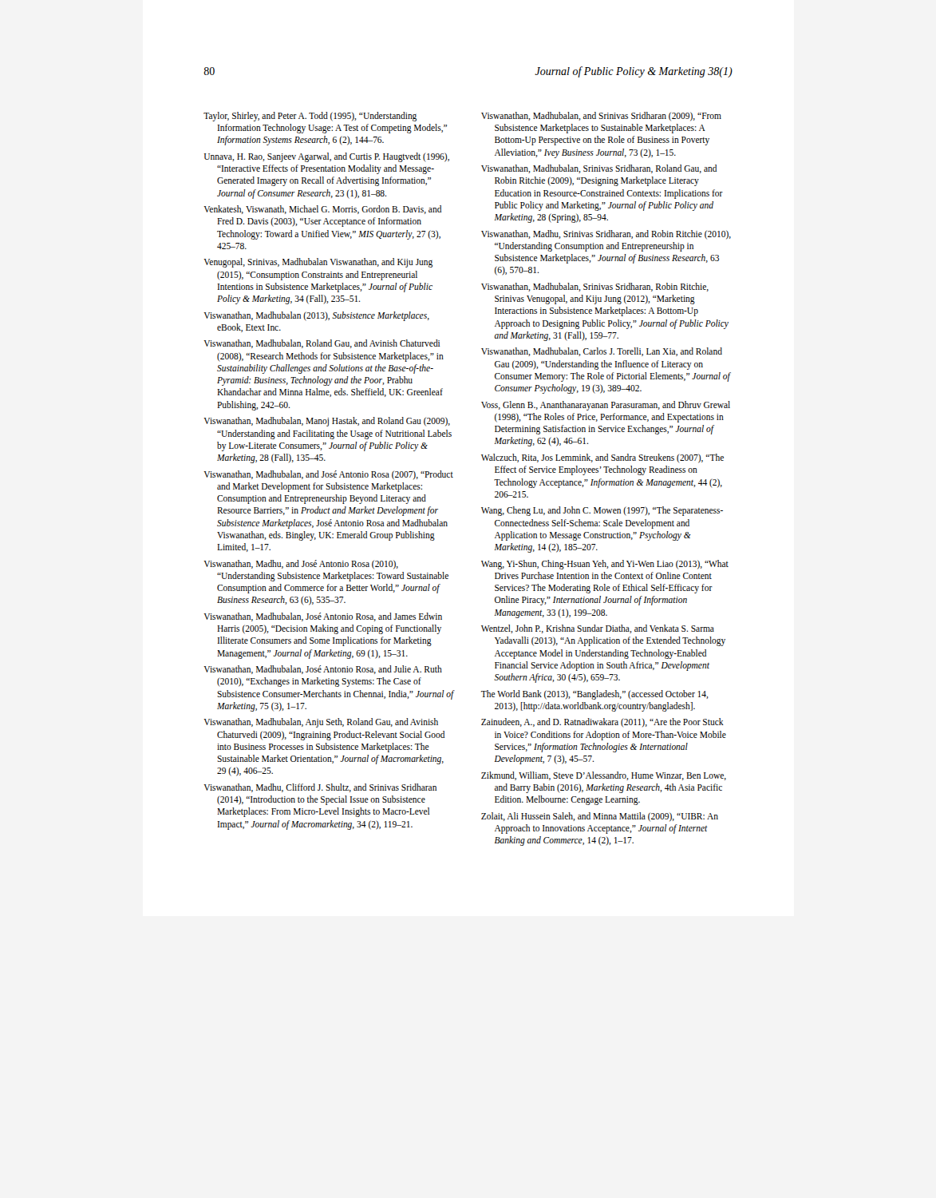80 Journal of Public Policy & Marketing 38(1)
Taylor, Shirley, and Peter A. Todd (1995), “Understanding Information Technology Usage: A Test of Competing Models,” Information Systems Research, 6 (2), 144–76.
Unnava, H. Rao, Sanjeev Agarwal, and Curtis P. Haugtvedt (1996), “Interactive Effects of Presentation Modality and Message-Generated Imagery on Recall of Advertising Information,” Journal of Consumer Research, 23 (1), 81–88.
Venkatesh, Viswanath, Michael G. Morris, Gordon B. Davis, and Fred D. Davis (2003), “User Acceptance of Information Technology: Toward a Unified View,” MIS Quarterly, 27 (3), 425–78.
Venugopal, Srinivas, Madhubalan Viswanathan, and Kiju Jung (2015), “Consumption Constraints and Entrepreneurial Intentions in Subsistence Marketplaces,” Journal of Public Policy & Marketing, 34 (Fall), 235–51.
Viswanathan, Madhubalan (2013), Subsistence Marketplaces, eBook, Etext Inc.
Viswanathan, Madhubalan, Roland Gau, and Avinish Chaturvedi (2008), “Research Methods for Subsistence Marketplaces,” in Sustainability Challenges and Solutions at the Base-of-the-Pyramid: Business, Technology and the Poor, Prabhu Khandachar and Minna Halme, eds. Sheffield, UK: Greenleaf Publishing, 242–60.
Viswanathan, Madhubalan, Manoj Hastak, and Roland Gau (2009), “Understanding and Facilitating the Usage of Nutritional Labels by Low-Literate Consumers,” Journal of Public Policy & Marketing, 28 (Fall), 135–45.
Viswanathan, Madhubalan, and José Antonio Rosa (2007), “Product and Market Development for Subsistence Marketplaces: Consumption and Entrepreneurship Beyond Literacy and Resource Barriers,” in Product and Market Development for Subsistence Marketplaces, José Antonio Rosa and Madhubalan Viswanathan, eds. Bingley, UK: Emerald Group Publishing Limited, 1–17.
Viswanathan, Madhu, and José Antonio Rosa (2010), “Understanding Subsistence Marketplaces: Toward Sustainable Consumption and Commerce for a Better World,” Journal of Business Research, 63 (6), 535–37.
Viswanathan, Madhubalan, José Antonio Rosa, and James Edwin Harris (2005), “Decision Making and Coping of Functionally Illiterate Consumers and Some Implications for Marketing Management,” Journal of Marketing, 69 (1), 15–31.
Viswanathan, Madhubalan, José Antonio Rosa, and Julie A. Ruth (2010), “Exchanges in Marketing Systems: The Case of Subsistence Consumer-Merchants in Chennai, India,” Journal of Marketing, 75 (3), 1–17.
Viswanathan, Madhubalan, Anju Seth, Roland Gau, and Avinish Chaturvedi (2009), “Ingraining Product-Relevant Social Good into Business Processes in Subsistence Marketplaces: The Sustainable Market Orientation,” Journal of Macromarketing, 29 (4), 406–25.
Viswanathan, Madhu, Clifford J. Shultz, and Srinivas Sridharan (2014), “Introduction to the Special Issue on Subsistence Marketplaces: From Micro-Level Insights to Macro-Level Impact,” Journal of Macromarketing, 34 (2), 119–21.
Viswanathan, Madhubalan, and Srinivas Sridharan (2009), “From Subsistence Marketplaces to Sustainable Marketplaces: A Bottom-Up Perspective on the Role of Business in Poverty Alleviation,” Ivey Business Journal, 73 (2), 1–15.
Viswanathan, Madhubalan, Srinivas Sridharan, Roland Gau, and Robin Ritchie (2009), “Designing Marketplace Literacy Education in Resource-Constrained Contexts: Implications for Public Policy and Marketing,” Journal of Public Policy and Marketing, 28 (Spring), 85–94.
Viswanathan, Madhu, Srinivas Sridharan, and Robin Ritchie (2010), “Understanding Consumption and Entrepreneurship in Subsistence Marketplaces,” Journal of Business Research, 63 (6), 570–81.
Viswanathan, Madhubalan, Srinivas Sridharan, Robin Ritchie, Srinivas Venugopal, and Kiju Jung (2012), “Marketing Interactions in Subsistence Marketplaces: A Bottom-Up Approach to Designing Public Policy,” Journal of Public Policy and Marketing, 31 (Fall), 159–77.
Viswanathan, Madhubalan, Carlos J. Torelli, Lan Xia, and Roland Gau (2009), “Understanding the Influence of Literacy on Consumer Memory: The Role of Pictorial Elements,” Journal of Consumer Psychology, 19 (3), 389–402.
Voss, Glenn B., Ananthanarayanan Parasuraman, and Dhruv Grewal (1998), “The Roles of Price, Performance, and Expectations in Determining Satisfaction in Service Exchanges,” Journal of Marketing, 62 (4), 46–61.
Walczuch, Rita, Jos Lemmink, and Sandra Streukens (2007), “The Effect of Service Employees’ Technology Readiness on Technology Acceptance,” Information & Management, 44 (2), 206–215.
Wang, Cheng Lu, and John C. Mowen (1997), “The Separateness-Connectedness Self-Schema: Scale Development and Application to Message Construction,” Psychology & Marketing, 14 (2), 185–207.
Wang, Yi-Shun, Ching-Hsuan Yeh, and Yi-Wen Liao (2013), “What Drives Purchase Intention in the Context of Online Content Services? The Moderating Role of Ethical Self-Efficacy for Online Piracy,” International Journal of Information Management, 33 (1), 199–208.
Wentzel, John P., Krishna Sundar Diatha, and Venkata S. Sarma Yadavalli (2013), “An Application of the Extended Technology Acceptance Model in Understanding Technology-Enabled Financial Service Adoption in South Africa,” Development Southern Africa, 30 (4/5), 659–73.
The World Bank (2013), “Bangladesh,” (accessed October 14, 2013), [http://data.worldbank.org/country/bangladesh].
Zainudeen, A., and D. Ratnadiwakara (2011), “Are the Poor Stuck in Voice? Conditions for Adoption of More-Than-Voice Mobile Services,” Information Technologies & International Development, 7 (3), 45–57.
Zikmund, William, Steve D’Alessandro, Hume Winzar, Ben Lowe, and Barry Babin (2016), Marketing Research, 4th Asia Pacific Edition. Melbourne: Cengage Learning.
Zolait, Ali Hussein Saleh, and Minna Mattila (2009), “UIBR: An Approach to Innovations Acceptance,” Journal of Internet Banking and Commerce, 14 (2), 1–17.